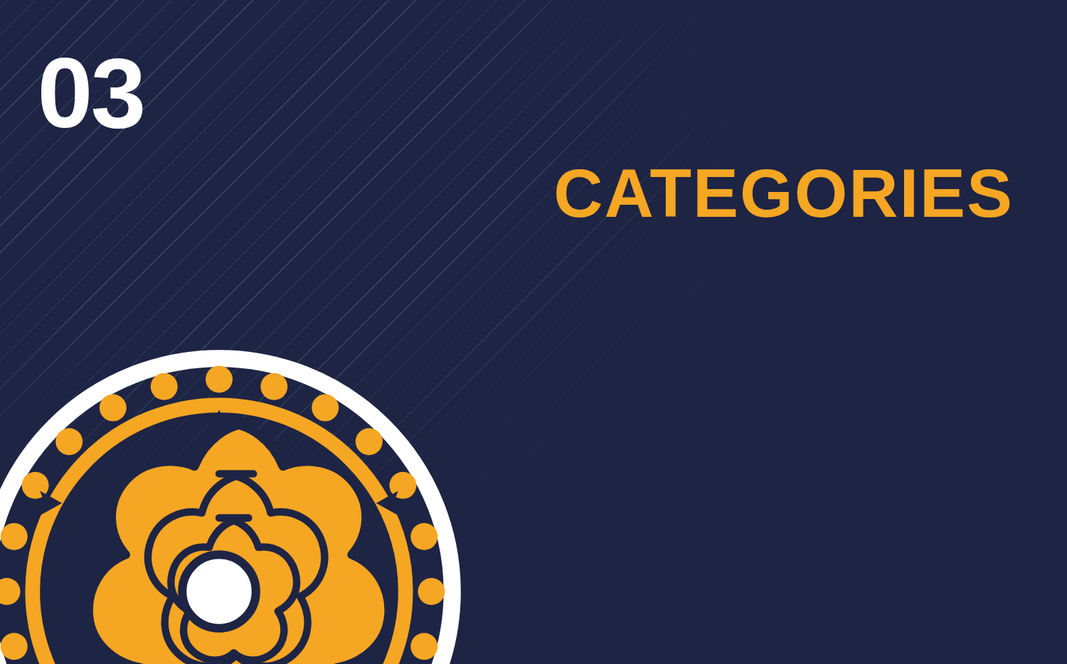03
Categories